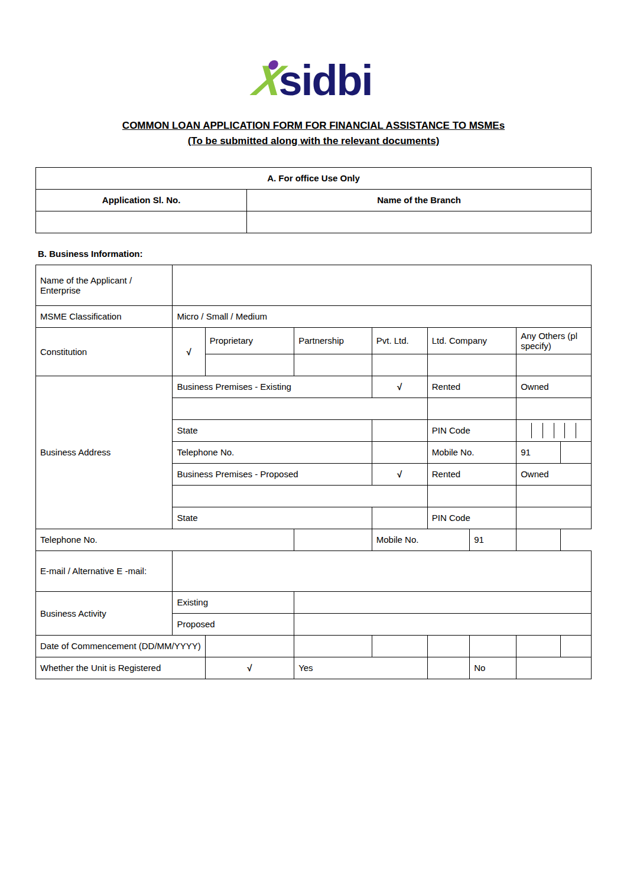Xsidbi
COMMON LOAN APPLICATION FORM FOR FINANCIAL ASSISTANCE TO MSMEs
(To be submitted along with the relevant documents)
| A. For office Use Only |
| --- |
| Application Sl. No. | Name of the Branch |
B. Business Information:
| Name of the Applicant / Enterprise | |
| MSME Classification | Micro / Small / Medium |
| Constitution | √ | Proprietary | Partnership | Pvt. Ltd. | Ltd. Company | Any Others (pl specify) |
| Business Address | Business Premises - Existing | √ | Rented | Owned |
| State | | PIN Code | |
| Telephone No. | | Mobile No. | 91 | |
| Business Premises - Proposed | √ | Rented | Owned |
| State | | PIN Code | |
| Telephone No. | | Mobile No. | 91 | |
| E-mail / Alternative E -mail: | |
| Business Activity | Existing | |
| Proposed | |
| Date of Commencement (DD/MM/YYYY) | | | | | | | |
| Whether the Unit is Registered | √ | Yes | | No | |